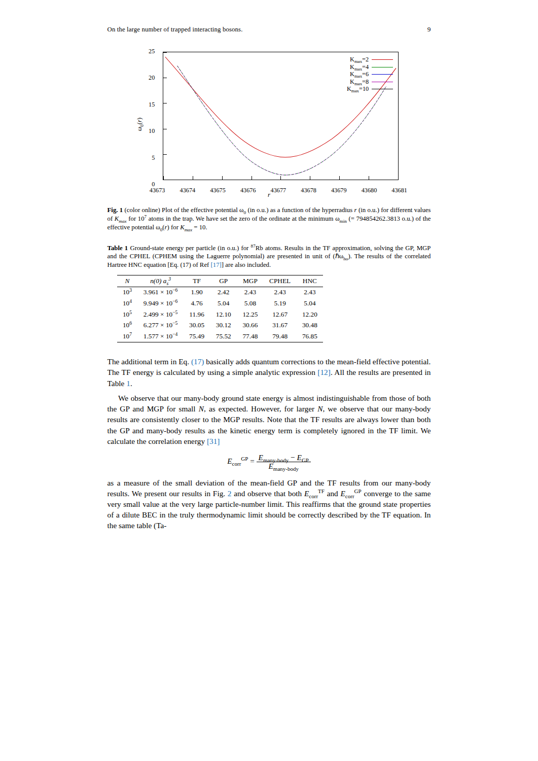On the large number of trapped interacting bosons.
9
ω0(r)
Kmax=2
Kmax=4
Kmax=6
Kmax=8
Kmax=10
25
20
15
10
5
0
43673
43674
43675
43676
43677
43678
43679
43680
43681
r
Fig. 1 (color online) Plot of the effective potential ω0 (in o.u.) as a function of the hyperradius r (in o.u.) for different values of Kmax for 107 atoms in the trap. We have set the zero of the ordinate at the minimum ωmin (= 794854262.3813 o.u.) of the effective potential ω0(r) for Kmax = 10.
Table 1 Ground-state energy per particle (in o.u.) for 87Rb atoms. Results in the TF approximation, solving the GP, MGP and the CPHEL (CPHEM using the Laguerre polynomial) are presented in unit of (ℏωho). The results of the correlated Hartree HNC equation [Eq. (17) of Ref [17]] are also included.
| N | n(0) a s 3 | TF | GP | MGP | CPHEL | HNC |
| --- | --- | --- | --- | --- | --- | --- |
| 10 3 | 3.961 × 10 −6 | 1.90 | 2.42 | 2.43 | 2.43 | 2.43 |
| 10 4 | 9.949 × 10 −6 | 4.76 | 5.04 | 5.08 | 5.19 | 5.04 |
| 10 5 | 2.499 × 10 −5 | 11.96 | 12.10 | 12.25 | 12.67 | 12.20 |
| 10 6 | 6.277 × 10 −5 | 30.05 | 30.12 | 30.66 | 31.67 | 30.48 |
| 10 7 | 1.577 × 10 −4 | 75.49 | 75.52 | 77.48 | 79.48 | 76.85 |
The additional term in Eq. (17) basically adds quantum corrections to the mean-field effective potential. The TF energy is calculated by using a simple analytic expression [12]. All the results are presented in Table 1.
We observe that our many-body ground state energy is almost indistinguishable from those of both the GP and MGP for small N, as expected. However, for larger N, we observe that our many-body results are consistently closer to the MGP results. Note that the TF results are always lower than both the GP and many-body results as the kinetic energy term is completely ignored in the TF limit. We calculate the correlation energy [31]
EcorrGP = Emany-body − EGP Emany-body
as a measure of the small deviation of the mean-field GP and the TF results from our many-body results. We present our results in Fig. 2 and observe that both EcorrTF and EcorrGP converge to the same very small value at the very large particle-number limit. This reaffirms that the ground state properties of a dilute BEC in the truly thermodynamic limit should be correctly described by the TF equation. In the same table (Ta-